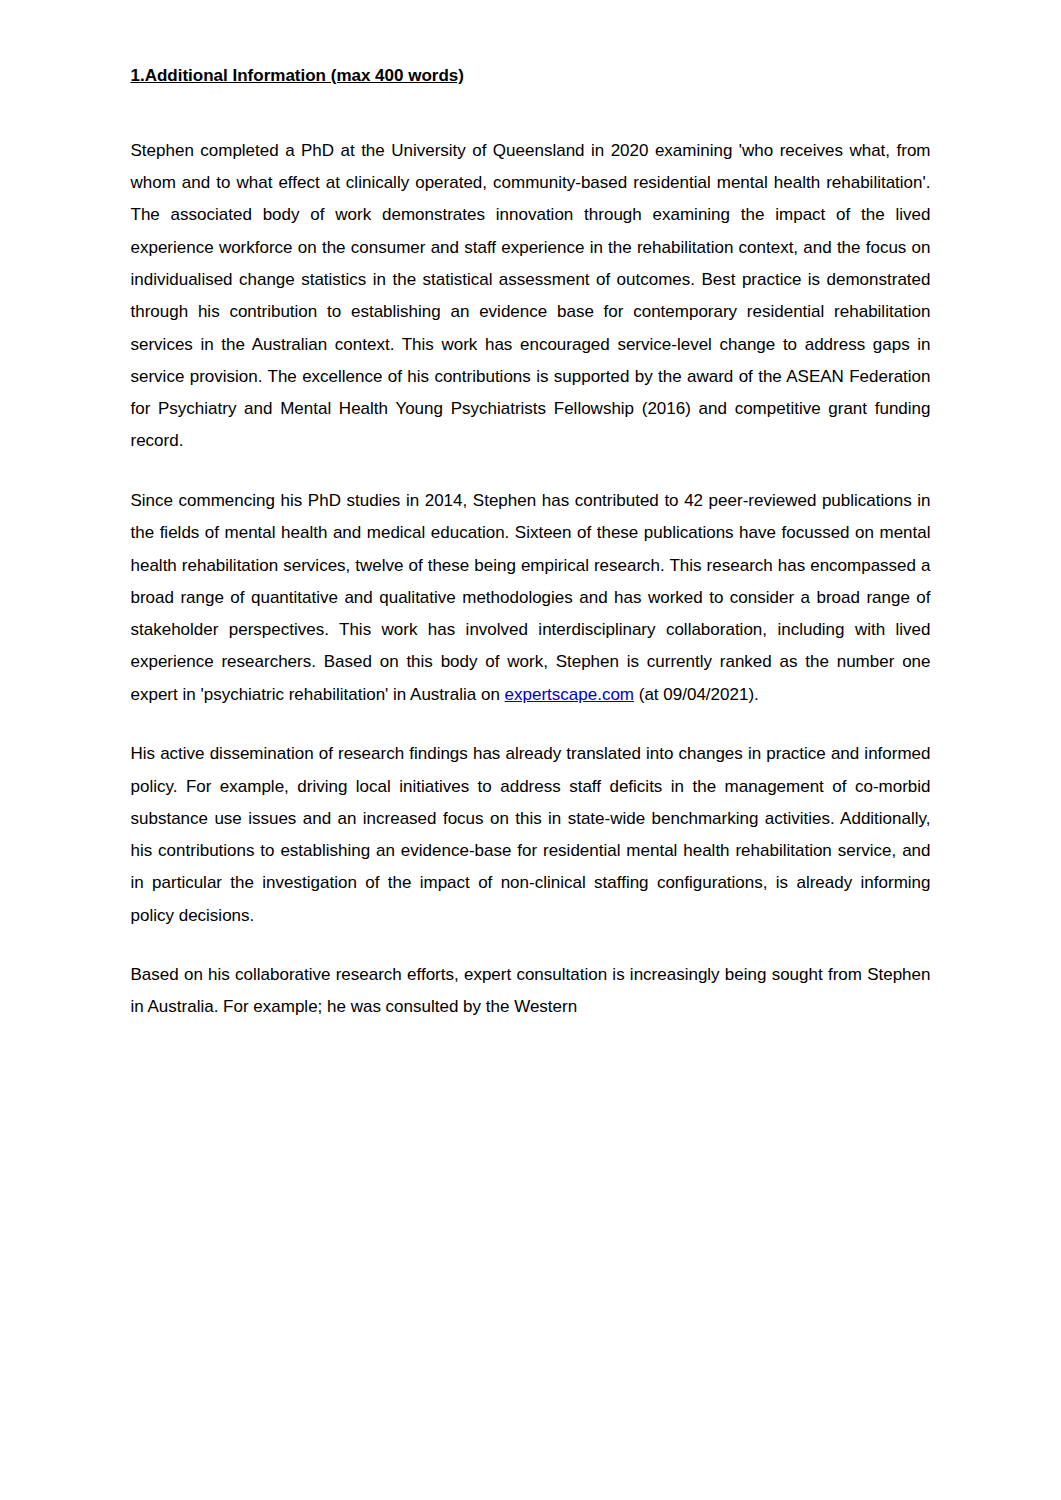1.Additional Information (max 400 words)
Stephen completed a PhD at the University of Queensland in 2020 examining 'who receives what, from whom and to what effect at clinically operated, community-based residential mental health rehabilitation'. The associated body of work demonstrates innovation through examining the impact of the lived experience workforce on the consumer and staff experience in the rehabilitation context, and the focus on individualised change statistics in the statistical assessment of outcomes. Best practice is demonstrated through his contribution to establishing an evidence base for contemporary residential rehabilitation services in the Australian context. This work has encouraged service-level change to address gaps in service provision. The excellence of his contributions is supported by the award of the ASEAN Federation for Psychiatry and Mental Health Young Psychiatrists Fellowship (2016) and competitive grant funding record.
Since commencing his PhD studies in 2014, Stephen has contributed to 42 peer-reviewed publications in the fields of mental health and medical education. Sixteen of these publications have focussed on mental health rehabilitation services, twelve of these being empirical research. This research has encompassed a broad range of quantitative and qualitative methodologies and has worked to consider a broad range of stakeholder perspectives. This work has involved interdisciplinary collaboration, including with lived experience researchers. Based on this body of work, Stephen is currently ranked as the number one expert in 'psychiatric rehabilitation' in Australia on expertscape.com (at 09/04/2021).
His active dissemination of research findings has already translated into changes in practice and informed policy. For example, driving local initiatives to address staff deficits in the management of co-morbid substance use issues and an increased focus on this in state-wide benchmarking activities. Additionally, his contributions to establishing an evidence-base for residential mental health rehabilitation service, and in particular the investigation of the impact of non-clinical staffing configurations, is already informing policy decisions.
Based on his collaborative research efforts, expert consultation is increasingly being sought from Stephen in Australia. For example; he was consulted by the Western